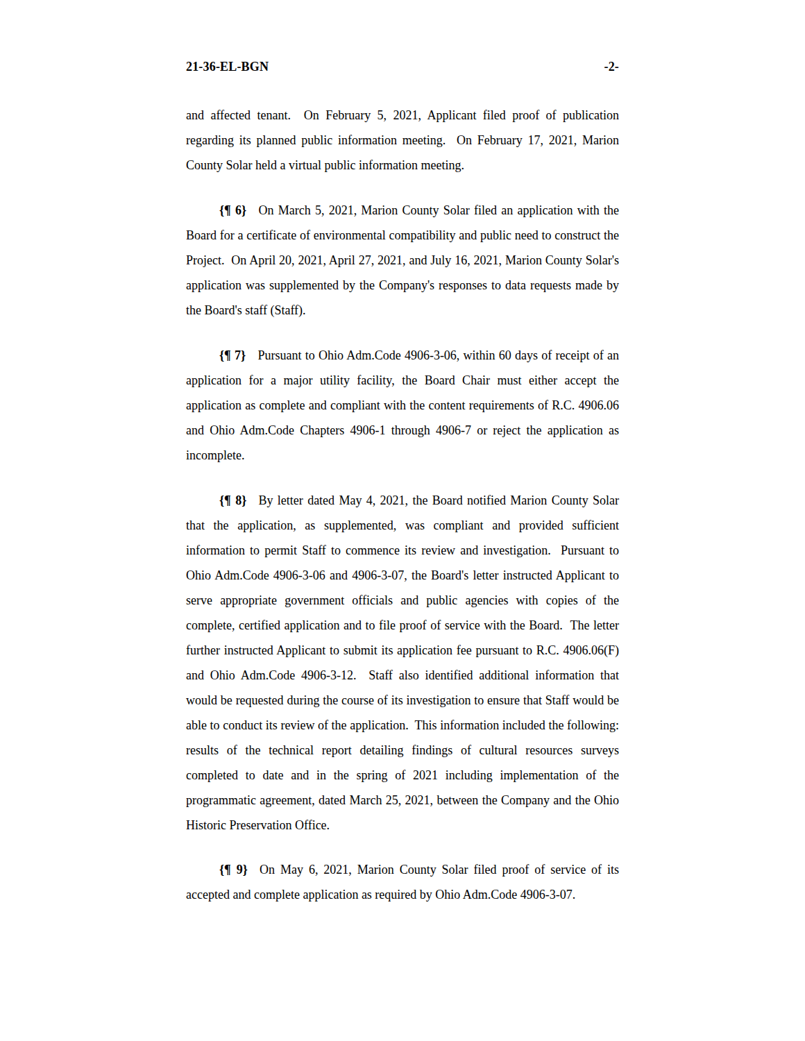21-36-EL-BGN -2-
and affected tenant. On February 5, 2021, Applicant filed proof of publication regarding its planned public information meeting. On February 17, 2021, Marion County Solar held a virtual public information meeting.
{¶ 6} On March 5, 2021, Marion County Solar filed an application with the Board for a certificate of environmental compatibility and public need to construct the Project. On April 20, 2021, April 27, 2021, and July 16, 2021, Marion County Solar's application was supplemented by the Company's responses to data requests made by the Board's staff (Staff).
{¶ 7} Pursuant to Ohio Adm.Code 4906-3-06, within 60 days of receipt of an application for a major utility facility, the Board Chair must either accept the application as complete and compliant with the content requirements of R.C. 4906.06 and Ohio Adm.Code Chapters 4906-1 through 4906-7 or reject the application as incomplete.
{¶ 8} By letter dated May 4, 2021, the Board notified Marion County Solar that the application, as supplemented, was compliant and provided sufficient information to permit Staff to commence its review and investigation. Pursuant to Ohio Adm.Code 4906-3-06 and 4906-3-07, the Board's letter instructed Applicant to serve appropriate government officials and public agencies with copies of the complete, certified application and to file proof of service with the Board. The letter further instructed Applicant to submit its application fee pursuant to R.C. 4906.06(F) and Ohio Adm.Code 4906-3-12. Staff also identified additional information that would be requested during the course of its investigation to ensure that Staff would be able to conduct its review of the application. This information included the following: results of the technical report detailing findings of cultural resources surveys completed to date and in the spring of 2021 including implementation of the programmatic agreement, dated March 25, 2021, between the Company and the Ohio Historic Preservation Office.
{¶ 9} On May 6, 2021, Marion County Solar filed proof of service of its accepted and complete application as required by Ohio Adm.Code 4906-3-07.